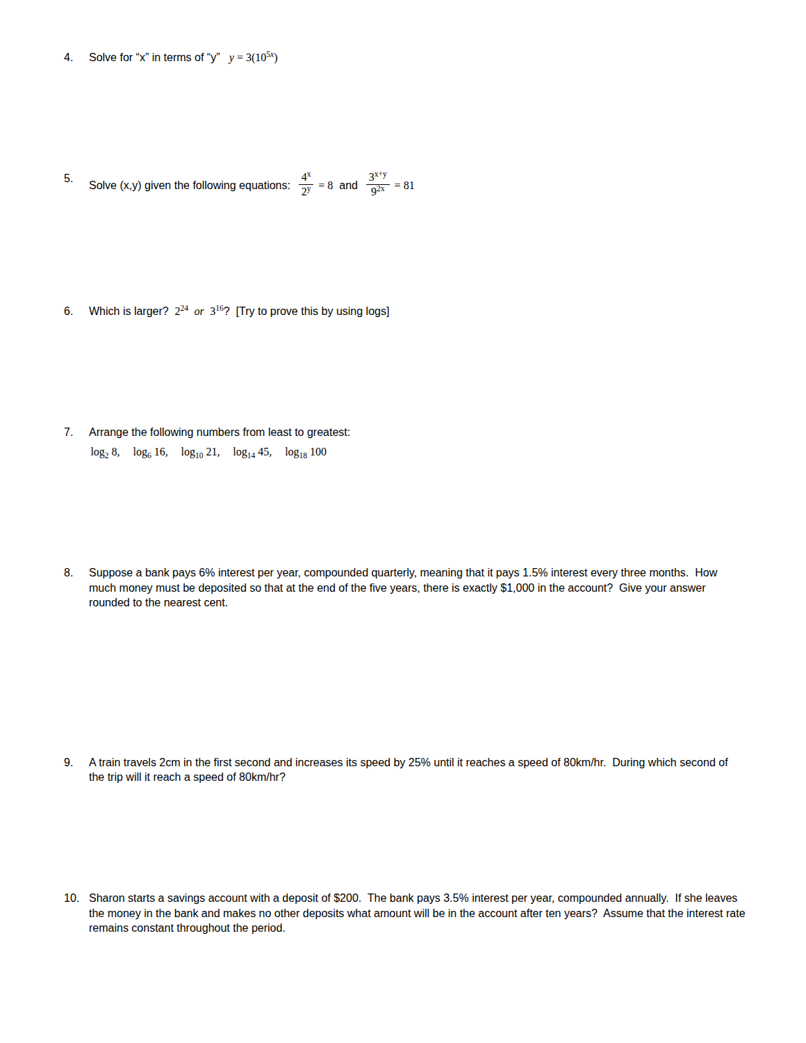Solve for “x” in terms of “y” y = 3(105x)
Solve (x,y) given the following equations: 4x 2y = 8 and 3x+y 92x = 81
Which is larger? 224 or 316? [Try to prove this by using logs]
Arrange the following numbers from least to greatest:
log2 8, log6 16, log10 21, log14 45, log18 100
Suppose a bank pays 6% interest per year, compounded quarterly, meaning that it pays 1.5% interest every three months. How much money must be deposited so that at the end of the five years, there is exactly $1,000 in the account? Give your answer rounded to the nearest cent.
A train travels 2cm in the first second and increases its speed by 25% until it reaches a speed of 80km/hr. During which second of the trip will it reach a speed of 80km/hr?
Sharon starts a savings account with a deposit of $200. The bank pays 3.5% interest per year, compounded annually. If she leaves the money in the bank and makes no other deposits what amount will be in the account after ten years? Assume that the interest rate remains constant throughout the period.